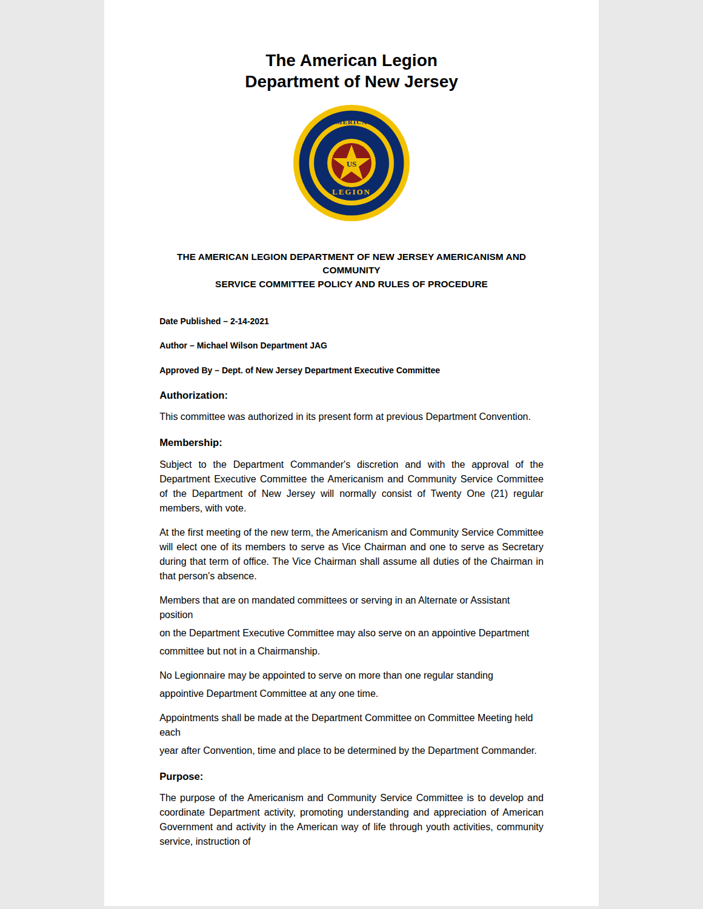The American Legion
Department of New Jersey
US LEGION AMERICAN
THE AMERICAN LEGION DEPARTMENT OF NEW JERSEY AMERICANISM AND COMMUNITY
SERVICE COMMITTEE POLICY AND RULES OF PROCEDURE
Date Published – 2-14-2021
Author – Michael Wilson Department JAG
Approved By – Dept. of New Jersey Department Executive Committee
Authorization:
This committee was authorized in its present form at previous Department Convention.
Membership:
Subject to the Department Commander's discretion and with the approval of the Department Executive Committee the Americanism and Community Service Committee of the Department of New Jersey will normally consist of Twenty One (21) regular members, with vote.
At the first meeting of the new term, the Americanism and Community Service Committee will elect one of its members to serve as Vice Chairman and one to serve as Secretary during that term of office. The Vice Chairman shall assume all duties of the Chairman in that person's absence.
Members that are on mandated committees or serving in an Alternate or Assistant position
on the Department Executive Committee may also serve on an appointive Department
committee but not in a Chairmanship.
No Legionnaire may be appointed to serve on more than one regular standing
appointive Department Committee at any one time.
Appointments shall be made at the Department Committee on Committee Meeting held each
year after Convention, time and place to be determined by the Department Commander.
Purpose:
The purpose of the Americanism and Community Service Committee is to develop and coordinate Department activity, promoting understanding and appreciation of American Government and activity in the American way of life through youth activities, community service, instruction of